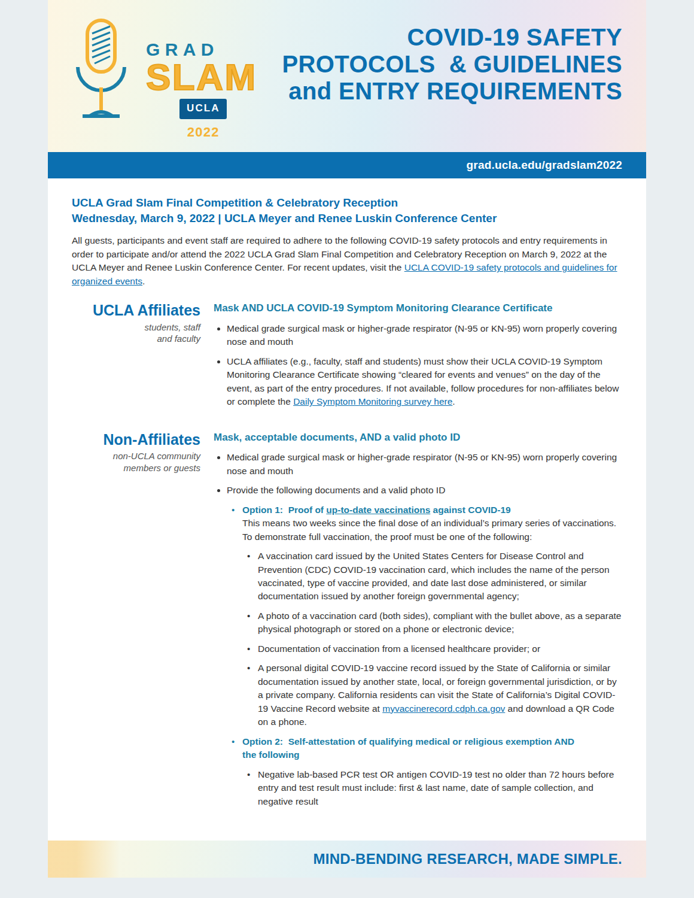GRAD
SLAM
UCLA 2022
COVID-19 SAFETY
PROTOCOLS & GUIDELINES
and ENTRY REQUIREMENTS
grad.ucla.edu/gradslam2022
UCLA Grad Slam Final Competition & Celebratory Reception
Wednesday, March 9, 2022 | UCLA Meyer and Renee Luskin Conference Center
All guests, participants and event staff are required to adhere to the following COVID-19 safety protocols and entry requirements in order to participate and/or attend the 2022 UCLA Grad Slam Final Competition and Celebratory Reception on March 9, 2022 at the UCLA Meyer and Renee Luskin Conference Center. For recent updates, visit the UCLA COVID-19 safety protocols and guidelines for organized events.
UCLA Affiliates students, staff
and faculty
Mask AND UCLA COVID-19 Symptom Monitoring Clearance Certificate
Medical grade surgical mask or higher-grade respirator (N-95 or KN-95) worn properly covering nose and mouth
UCLA affiliates (e.g., faculty, staff and students) must show their UCLA COVID-19 Symptom Monitoring Clearance Certificate showing “cleared for events and venues” on the day of the event, as part of the entry procedures. If not available, follow procedures for non-affiliates below or complete the Daily Symptom Monitoring survey here.
Non-Affiliates non-UCLA community
members or guests
Mask, acceptable documents, AND a valid photo ID
Medical grade surgical mask or higher-grade respirator (N-95 or KN-95) worn properly covering nose and mouth
Provide the following documents and a valid photo ID
Option 1: Proof of up-to-date vaccinations against COVID-19
This means two weeks since the final dose of an individual’s primary series of vaccinations. To demonstrate full vaccination, the proof must be one of the following:
A vaccination card issued by the United States Centers for Disease Control and Prevention (CDC) COVID-19 vaccination card, which includes the name of the person vaccinated, type of vaccine provided, and date last dose administered, or similar documentation issued by another foreign governmental agency;
A photo of a vaccination card (both sides), compliant with the bullet above, as a separate physical photograph or stored on a phone or electronic device;
Documentation of vaccination from a licensed healthcare provider; or
A personal digital COVID-19 vaccine record issued by the State of California or similar documentation issued by another state, local, or foreign governmental jurisdiction, or by a private company. California residents can visit the State of California’s Digital COVID-19 Vaccine Record website at myvaccinerecord.cdph.ca.gov and download a QR Code on a phone.
Option 2: Self-attestation of qualifying medical or religious exemption AND
the following
Negative lab-based PCR test OR antigen COVID-19 test no older than 72 hours before entry and test result must include: first & last name, date of sample collection, and negative result
MIND-BENDING RESEARCH, MADE SIMPLE.